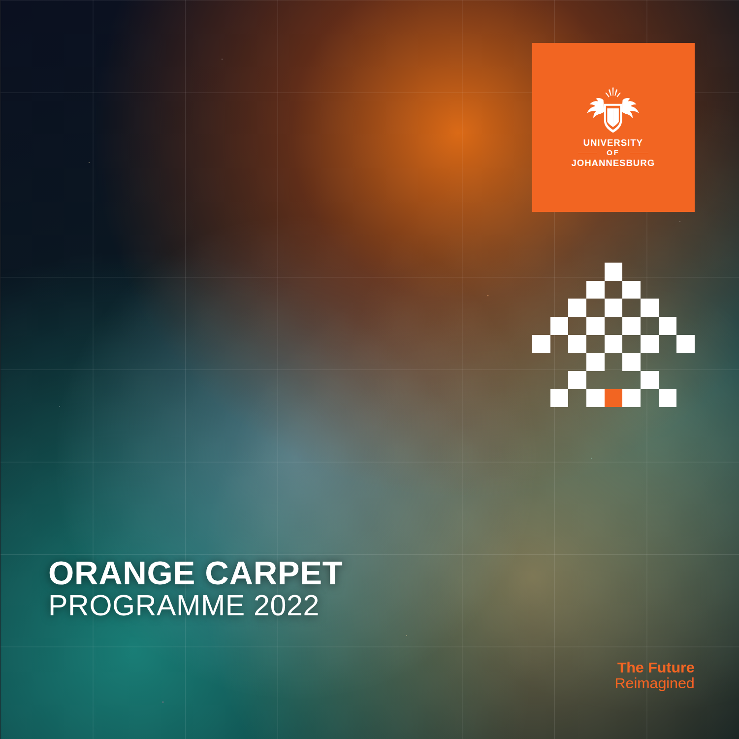University of Johannesburg — Orange Carpet Programme 2022 cover
University of Johannesburg
Orange Carpet
Programme 2022
The Future Reimagined